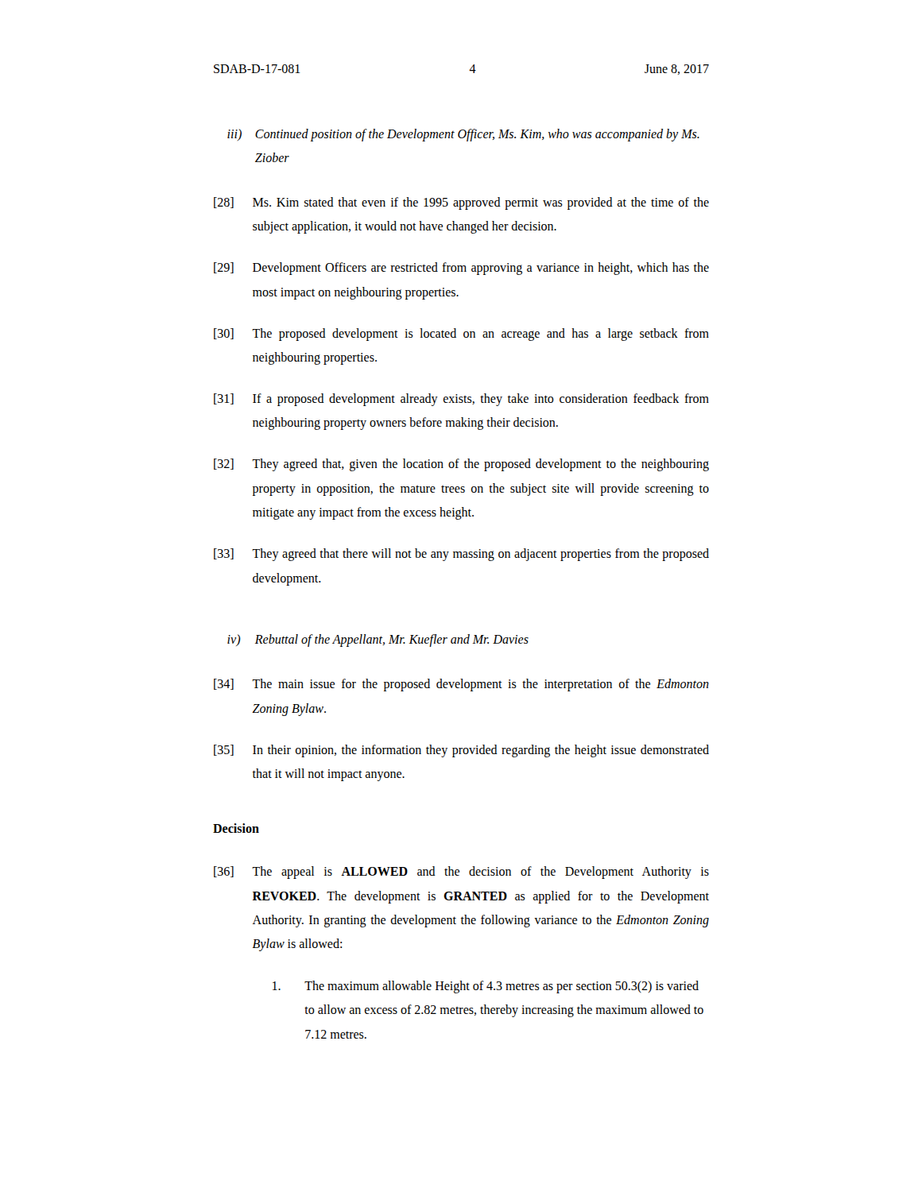SDAB-D-17-081
4
June 8, 2017
iii)
Continued position of the Development Officer, Ms. Kim, who was accompanied by Ms. Ziober
[28]
Ms. Kim stated that even if the 1995 approved permit was provided at the time of the subject application, it would not have changed her decision.
[29]
Development Officers are restricted from approving a variance in height, which has the most impact on neighbouring properties.
[30]
The proposed development is located on an acreage and has a large setback from neighbouring properties.
[31]
If a proposed development already exists, they take into consideration feedback from neighbouring property owners before making their decision.
[32]
They agreed that, given the location of the proposed development to the neighbouring property in opposition, the mature trees on the subject site will provide screening to mitigate any impact from the excess height.
[33]
They agreed that there will not be any massing on adjacent properties from the proposed development.
iv)
Rebuttal of the Appellant, Mr. Kuefler and Mr. Davies
[34]
The main issue for the proposed development is the interpretation of the Edmonton Zoning Bylaw.
[35]
In their opinion, the information they provided regarding the height issue demonstrated that it will not impact anyone.
Decision
[36]
The appeal is ALLOWED and the decision of the Development Authority is REVOKED. The development is GRANTED as applied for to the Development Authority. In granting the development the following variance to the Edmonton Zoning Bylaw is allowed:
1.
The maximum allowable Height of 4.3 metres as per section 50.3(2) is varied to allow an excess of 2.82 metres, thereby increasing the maximum allowed to 7.12 metres.